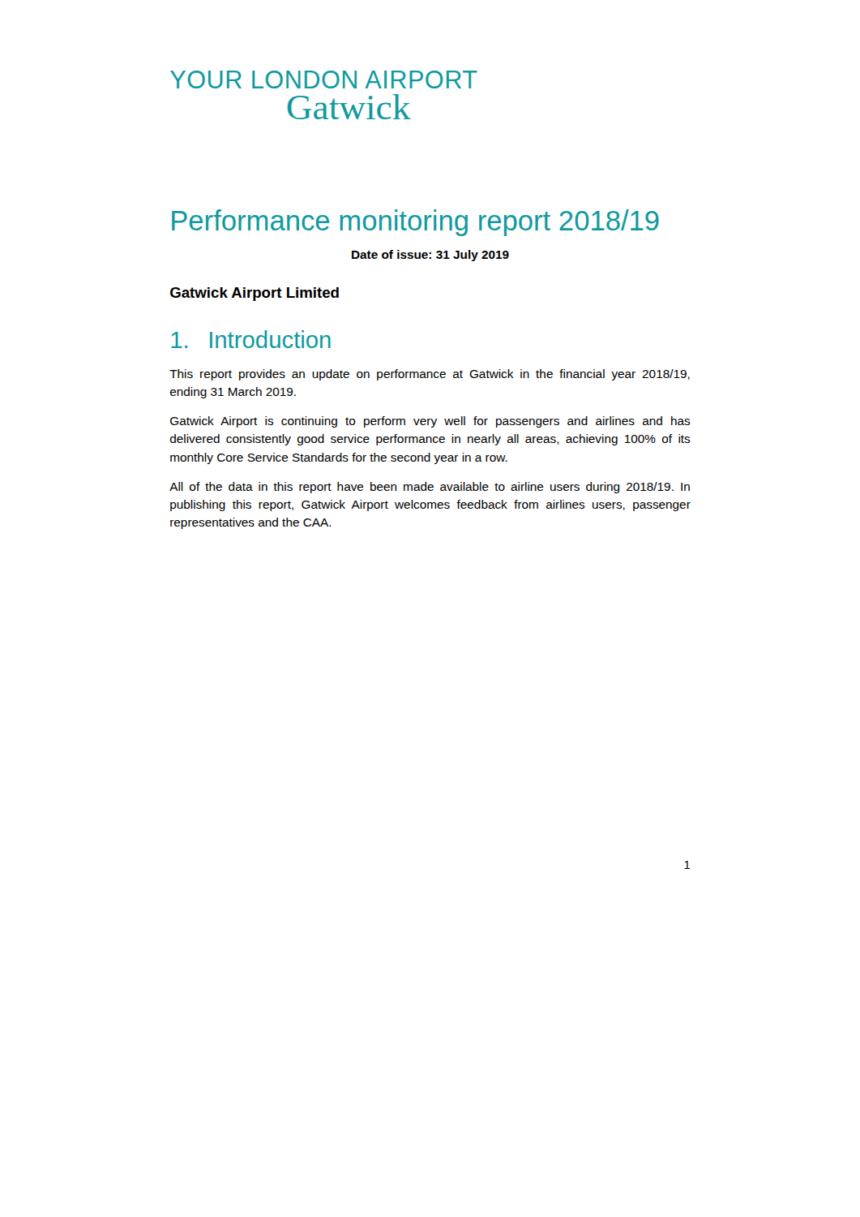YOUR LONDON AIRPORT Gatwick
Performance monitoring report 2018/19
Date of issue: 31 July 2019
Gatwick Airport Limited
1. Introduction
This report provides an update on performance at Gatwick in the financial year 2018/19, ending 31 March 2019.
Gatwick Airport is continuing to perform very well for passengers and airlines and has delivered consistently good service performance in nearly all areas, achieving 100% of its monthly Core Service Standards for the second year in a row.
All of the data in this report have been made available to airline users during 2018/19. In publishing this report, Gatwick Airport welcomes feedback from airlines users, passenger representatives and the CAA.
1